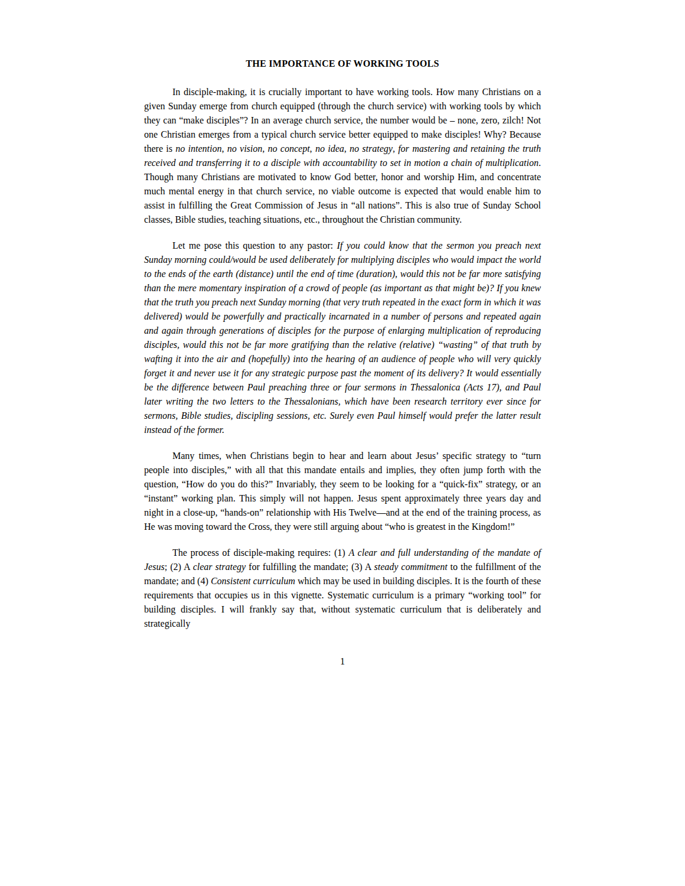The Importance of Working Tools
In disciple-making, it is crucially important to have working tools. How many Christians on a given Sunday emerge from church equipped (through the church service) with working tools by which they can “make disciples”? In an average church service, the number would be – none, zero, zilch! Not one Christian emerges from a typical church service better equipped to make disciples! Why? Because there is no intention, no vision, no concept, no idea, no strategy, for mastering and retaining the truth received and transferring it to a disciple with accountability to set in motion a chain of multiplication. Though many Christians are motivated to know God better, honor and worship Him, and concentrate much mental energy in that church service, no viable outcome is expected that would enable him to assist in fulfilling the Great Commission of Jesus in “all nations”. This is also true of Sunday School classes, Bible studies, teaching situations, etc., throughout the Christian community.
Let me pose this question to any pastor: If you could know that the sermon you preach next Sunday morning could/would be used deliberately for multiplying disciples who would impact the world to the ends of the earth (distance) until the end of time (duration), would this not be far more satisfying than the mere momentary inspiration of a crowd of people (as important as that might be)? If you knew that the truth you preach next Sunday morning (that very truth repeated in the exact form in which it was delivered) would be powerfully and practically incarnated in a number of persons and repeated again and again through generations of disciples for the purpose of enlarging multiplication of reproducing disciples, would this not be far more gratifying than the relative (relative) “wasting” of that truth by wafting it into the air and (hopefully) into the hearing of an audience of people who will very quickly forget it and never use it for any strategic purpose past the moment of its delivery? It would essentially be the difference between Paul preaching three or four sermons in Thessalonica (Acts 17), and Paul later writing the two letters to the Thessalonians, which have been research territory ever since for sermons, Bible studies, discipling sessions, etc. Surely even Paul himself would prefer the latter result instead of the former.
Many times, when Christians begin to hear and learn about Jesus’ specific strategy to “turn people into disciples,” with all that this mandate entails and implies, they often jump forth with the question, “How do you do this?” Invariably, they seem to be looking for a “quick-fix” strategy, or an “instant” working plan. This simply will not happen. Jesus spent approximately three years day and night in a close-up, “hands-on” relationship with His Twelve—and at the end of the training process, as He was moving toward the Cross, they were still arguing about “who is greatest in the Kingdom!”
The process of disciple-making requires: (1) A clear and full understanding of the mandate of Jesus; (2) A clear strategy for fulfilling the mandate; (3) A steady commitment to the fulfillment of the mandate; and (4) Consistent curriculum which may be used in building disciples. It is the fourth of these requirements that occupies us in this vignette. Systematic curriculum is a primary “working tool” for building disciples. I will frankly say that, without systematic curriculum that is deliberately and strategically
1